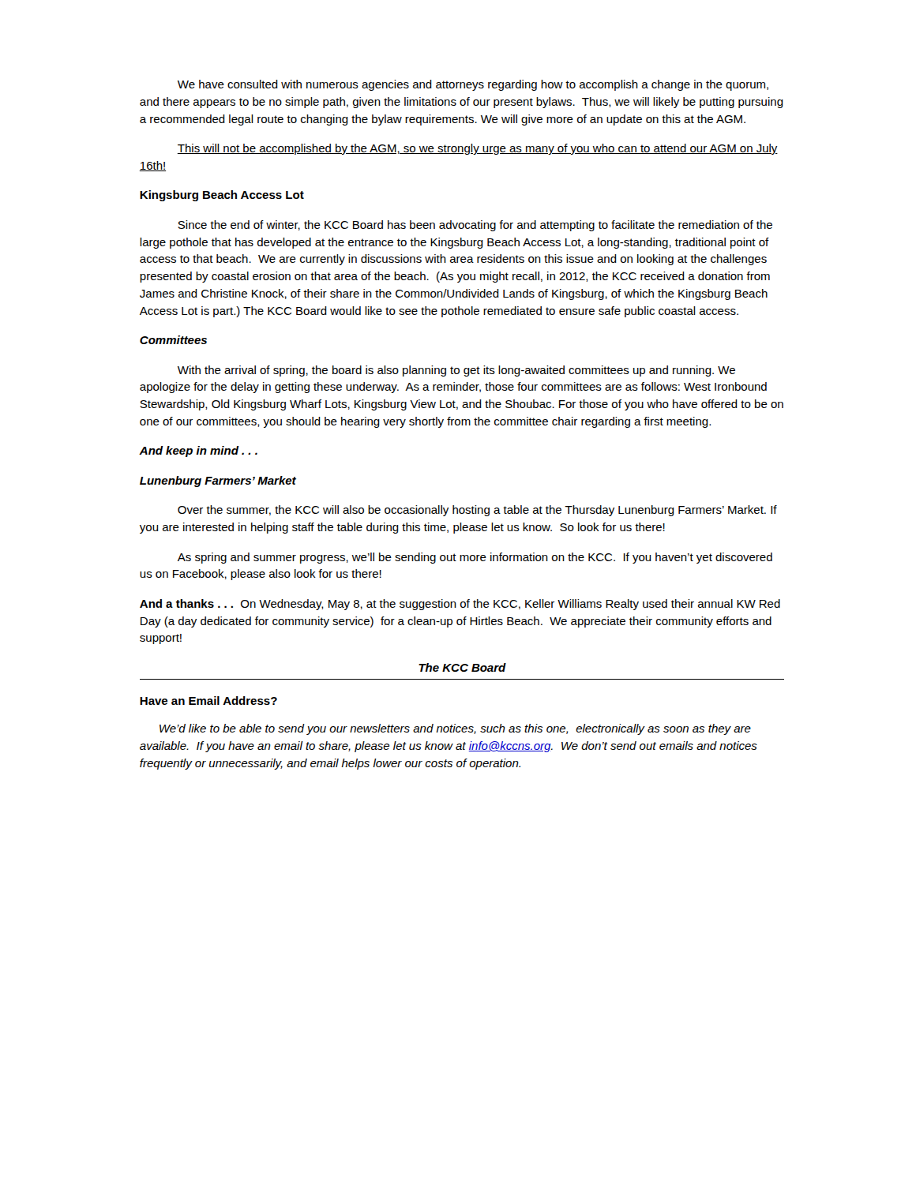We have consulted with numerous agencies and attorneys regarding how to accomplish a change in the quorum, and there appears to be no simple path, given the limitations of our present bylaws. Thus, we will likely be putting pursuing a recommended legal route to changing the bylaw requirements. We will give more of an update on this at the AGM.
This will not be accomplished by the AGM, so we strongly urge as many of you who can to attend our AGM on July 16th!
Kingsburg Beach Access Lot
Since the end of winter, the KCC Board has been advocating for and attempting to facilitate the remediation of the large pothole that has developed at the entrance to the Kingsburg Beach Access Lot, a long-standing, traditional point of access to that beach. We are currently in discussions with area residents on this issue and on looking at the challenges presented by coastal erosion on that area of the beach. (As you might recall, in 2012, the KCC received a donation from James and Christine Knock, of their share in the Common/Undivided Lands of Kingsburg, of which the Kingsburg Beach Access Lot is part.) The KCC Board would like to see the pothole remediated to ensure safe public coastal access.
Committees
With the arrival of spring, the board is also planning to get its long-awaited committees up and running. We apologize for the delay in getting these underway. As a reminder, those four committees are as follows: West Ironbound Stewardship, Old Kingsburg Wharf Lots, Kingsburg View Lot, and the Shoubac. For those of you who have offered to be on one of our committees, you should be hearing very shortly from the committee chair regarding a first meeting.
And keep in mind . . .
Lunenburg Farmers’ Market
Over the summer, the KCC will also be occasionally hosting a table at the Thursday Lunenburg Farmers’ Market. If you are interested in helping staff the table during this time, please let us know. So look for us there!
As spring and summer progress, we’ll be sending out more information on the KCC. If you haven’t yet discovered us on Facebook, please also look for us there!
And a thanks . . . On Wednesday, May 8, at the suggestion of the KCC, Keller Williams Realty used their annual KW Red Day (a day dedicated for community service) for a clean-up of Hirtles Beach. We appreciate their community efforts and support!
The KCC Board
Have an Email Address?
We’d like to be able to send you our newsletters and notices, such as this one, electronically as soon as they are available. If you have an email to share, please let us know at info@kccns.org. We don’t send out emails and notices frequently or unnecessarily, and email helps lower our costs of operation.